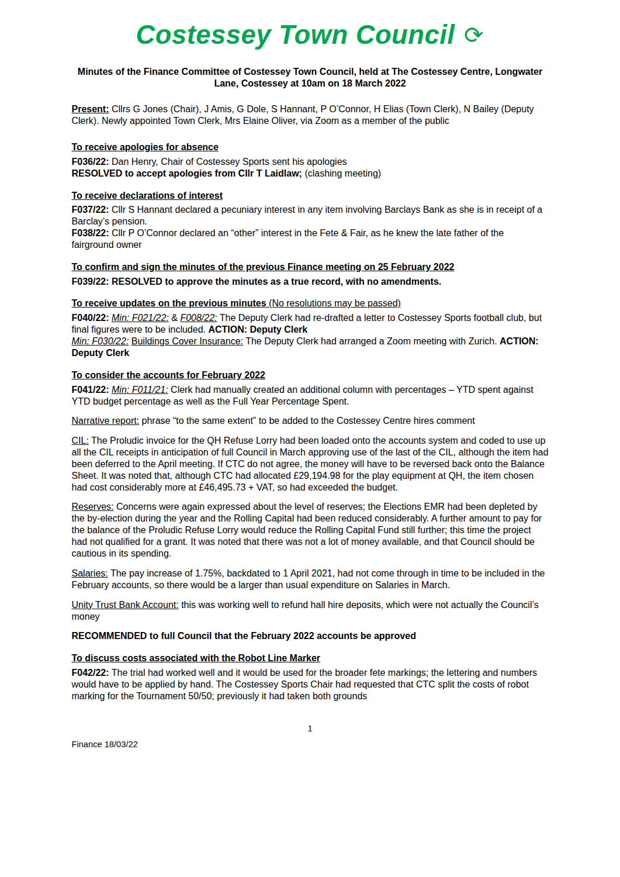Costessey Town Council⟳
Minutes of the Finance Committee of Costessey Town Council, held at The Costessey Centre, Longwater Lane, Costessey at 10am on 18 March 2022
Present: Cllrs G Jones (Chair), J Amis, G Dole, S Hannant, P O’Connor, H Elias (Town Clerk), N Bailey (Deputy Clerk). Newly appointed Town Clerk, Mrs Elaine Oliver, via Zoom as a member of the public
To receive apologies for absence
F036/22: Dan Henry, Chair of Costessey Sports sent his apologies
RESOLVED to accept apologies from Cllr T Laidlaw; (clashing meeting)
To receive declarations of interest
F037/22: Cllr S Hannant declared a pecuniary interest in any item involving Barclays Bank as she is in receipt of a Barclay’s pension.
F038/22: Cllr P O’Connor declared an “other” interest in the Fete & Fair, as he knew the late father of the fairground owner
To confirm and sign the minutes of the previous Finance meeting on 25 February 2022
F039/22: RESOLVED to approve the minutes as a true record, with no amendments.
To receive updates on the previous minutes (No resolutions may be passed)
F040/22: Min: F021/22: & F008/22: The Deputy Clerk had re-drafted a letter to Costessey Sports football club, but final figures were to be included. ACTION: Deputy Clerk
Min: F030/22: Buildings Cover Insurance: The Deputy Clerk had arranged a Zoom meeting with Zurich. ACTION: Deputy Clerk
To consider the accounts for February 2022
F041/22: Min: F011/21: Clerk had manually created an additional column with percentages – YTD spent against YTD budget percentage as well as the Full Year Percentage Spent.
Narrative report: phrase “to the same extent” to be added to the Costessey Centre hires comment
CIL: The Proludic invoice for the QH Refuse Lorry had been loaded onto the accounts system and coded to use up all the CIL receipts in anticipation of full Council in March approving use of the last of the CIL, although the item had been deferred to the April meeting. If CTC do not agree, the money will have to be reversed back onto the Balance Sheet. It was noted that, although CTC had allocated £29,194.98 for the play equipment at QH, the item chosen had cost considerably more at £46,495.73 + VAT, so had exceeded the budget.
Reserves: Concerns were again expressed about the level of reserves; the Elections EMR had been depleted by the by-election during the year and the Rolling Capital had been reduced considerably. A further amount to pay for the balance of the Proludic Refuse Lorry would reduce the Rolling Capital Fund still further; this time the project had not qualified for a grant. It was noted that there was not a lot of money available, and that Council should be cautious in its spending.
Salaries: The pay increase of 1.75%, backdated to 1 April 2021, had not come through in time to be included in the February accounts, so there would be a larger than usual expenditure on Salaries in March.
Unity Trust Bank Account: this was working well to refund hall hire deposits, which were not actually the Council’s money
RECOMMENDED to full Council that the February 2022 accounts be approved
To discuss costs associated with the Robot Line Marker
F042/22: The trial had worked well and it would be used for the broader fete markings; the lettering and numbers would have to be applied by hand. The Costessey Sports Chair had requested that CTC split the costs of robot marking for the Tournament 50/50; previously it had taken both grounds
1
Finance 18/03/22